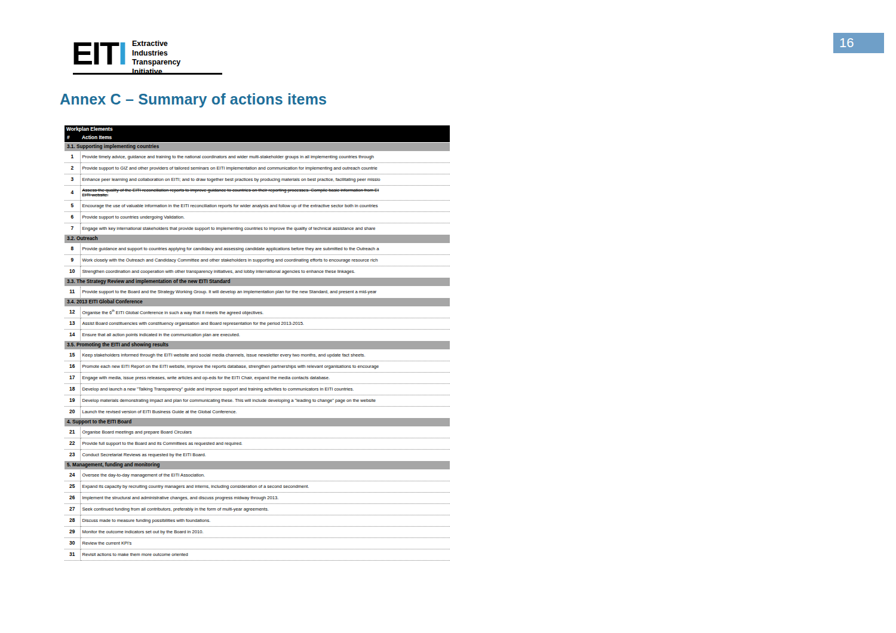16
EITI
Extractive Industries Transparency Initiative
Annex C – Summary of actions items
| Workplan Elements |
| # | Action Items |
| 3.1. Supporting implementing countries |
| 1 | Provide timely advice, guidance and training to the national coordinators and wider multi-stakeholder groups in all implementing countries through |
| 2 | Provide support to GIZ and other providers of tailored seminars on EITI implementation and communication for implementing and outreach countrie |
| 3 | Enhance peer learning and collaboration on EITI; and to draw together best practices by producing materials on best practice, facilitating peer missio |
| 4 | Assess the quality of the EITI reconciliation reports to improve guidance to countries on their reporting processes. Compile basic information from EI EITI website. |
| 5 | Encourage the use of valuable information in the EITI reconciliation reports for wider analysis and follow up of the extractive sector both in countries |
| 6 | Provide support to countries undergoing Validation. |
| 7 | Engage with key international stakeholders that provide support to implementing countries to improve the quality of technical assistance and share |
| 3.2. Outreach |
| 8 | Provide guidance and support to countries applying for candidacy and assessing candidate applications before they are submitted to the Outreach a |
| 9 | Work closely with the Outreach and Candidacy Committee and other stakeholders in supporting and coordinating efforts to encourage resource rich |
| 10 | Strengthen coordination and cooperation with other transparency initiatives, and lobby international agencies to enhance these linkages. |
| 3.3. The Strategy Review and implementation of the new EITI Standard |
| 11 | Provide support to the Board and the Strategy Working Group. It will develop an implementation plan for the new Standard, and present a mid-year |
| 3.4. 2013 EITI Global Conference |
| 12 | Organise the 6 th EITI Global Conference in such a way that it meets the agreed objectives. |
| 13 | Assist Board constituencies with constituency organisation and Board representation for the period 2013-2015. |
| 14 | Ensure that all action points indicated in the communication plan are executed. |
| 3.5. Promoting the EITI and showing results |
| 15 | Keep stakeholders informed through the EITI website and social media channels, issue newsletter every two months, and update fact sheets. |
| 16 | Promote each new EITI Report on the EITI website, improve the reports database, strengthen partnerships with relevant organisations to encourage |
| 17 | Engage with media, issue press releases, write articles and op-eds for the EITI Chair, expand the media contacts database. |
| 18 | Develop and launch a new "Talking Transparency" guide and improve support and training activities to communicators in EITI countries. |
| 19 | Develop materials demonstrating impact and plan for communicating these. This will include developing a "leading to change" page on the website |
| 20 | Launch the revised version of EITI Business Guide at the Global Conference. |
| 4. Support to the EITI Board |
| 21 | Organise Board meetings and prepare Board Circulars |
| 22 | Provide full support to the Board and its Committees as requested and required. |
| 23 | Conduct Secretariat Reviews as requested by the EITI Board. |
| 5. Management, funding and monitoring |
| 24 | Oversee the day-to-day management of the EITI Association. |
| 25 | Expand its capacity by recruiting country managers and interns, including consideration of a second secondment. |
| 26 | Implement the structural and administrative changes, and discuss progress midway through 2013. |
| 27 | Seek continued funding from all contributors, preferably in the form of multi-year agreements. |
| 28 | Discuss made to measure funding possibilities with foundations. |
| 29 | Monitor the outcome indicators set out by the Board in 2010. |
| 30 | Review the current KPI's |
| 31 | Revisit actions to make them more outcome oriented |